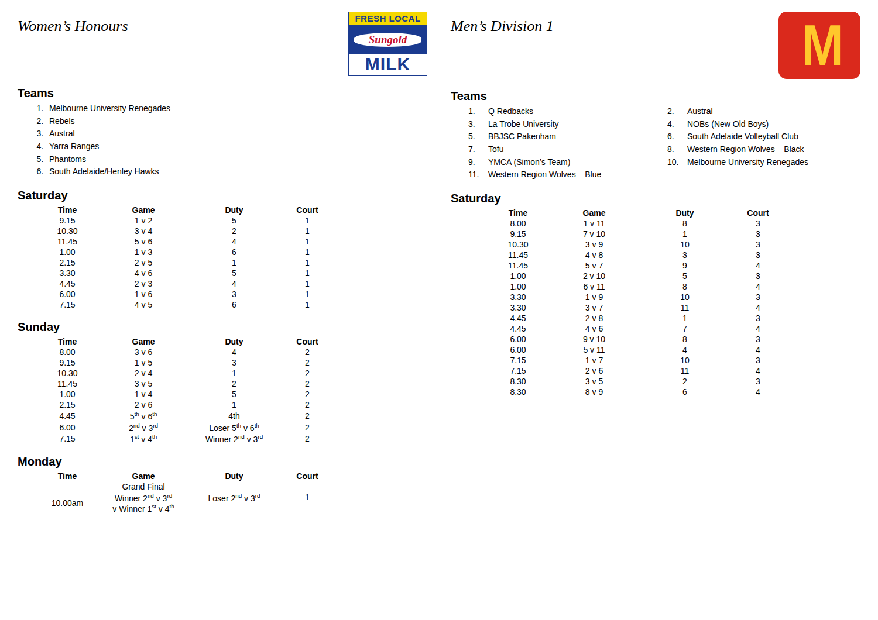Women’s Honours
FRESH LOCAL
Sungold
MILK
Teams
Melbourne University Renegades
Rebels
Austral
Yarra Ranges
Phantoms
South Adelaide/Henley Hawks
Saturday
| Time | Game | Duty | Court |
| --- | --- | --- | --- |
| 9.15 | 1 v 2 | 5 | 1 |
| 10.30 | 3 v 4 | 2 | 1 |
| 11.45 | 5 v 6 | 4 | 1 |
| 1.00 | 1 v 3 | 6 | 1 |
| 2.15 | 2 v 5 | 1 | 1 |
| 3.30 | 4 v 6 | 5 | 1 |
| 4.45 | 2 v 3 | 4 | 1 |
| 6.00 | 1 v 6 | 3 | 1 |
| 7.15 | 4 v 5 | 6 | 1 |
Sunday
| Time | Game | Duty | Court |
| --- | --- | --- | --- |
| 8.00 | 3 v 6 | 4 | 2 |
| 9.15 | 1 v 5 | 3 | 2 |
| 10.30 | 2 v 4 | 1 | 2 |
| 11.45 | 3 v 5 | 2 | 2 |
| 1.00 | 1 v 4 | 5 | 2 |
| 2.15 | 2 v 6 | 1 | 2 |
| 4.45 | 5 th v 6 th | 4th | 2 |
| 6.00 | 2 nd v 3 rd | Loser 5 th v 6 th | 2 |
| 7.15 | 1 st v 4 th | Winner 2 nd v 3 rd | 2 |
Monday
| Time | Game | Duty | Court |
| --- | --- | --- | --- |
| | Grand Final | | |
| 10.00am | Winner 2 nd v 3 rd v Winner 1 st v 4 th | Loser 2 nd v 3 rd | 1 |
Men’s Division 1
M
Teams
1. Q Redbacks
2. Austral
3. La Trobe University
4. NOBs (New Old Boys)
5. BBJSC Pakenham
6. South Adelaide Volleyball Club
7. Tofu
8. Western Region Wolves – Black
9. YMCA (Simon’s Team)
10. Melbourne University Renegades
11. Western Region Wolves – Blue
Saturday
| Time | Game | Duty | Court |
| --- | --- | --- | --- |
| 8.00 | 1 v 11 | 8 | 3 |
| 9.15 | 7 v 10 | 1 | 3 |
| 10.30 | 3 v 9 | 10 | 3 |
| 11.45 | 4 v 8 | 3 | 3 |
| 11.45 | 5 v 7 | 9 | 4 |
| 1.00 | 2 v 10 | 5 | 3 |
| 1.00 | 6 v 11 | 8 | 4 |
| 3.30 | 1 v 9 | 10 | 3 |
| 3.30 | 3 v 7 | 11 | 4 |
| 4.45 | 2 v 8 | 1 | 3 |
| 4.45 | 4 v 6 | 7 | 4 |
| 6.00 | 9 v 10 | 8 | 3 |
| 6.00 | 5 v 11 | 4 | 4 |
| 7.15 | 1 v 7 | 10 | 3 |
| 7.15 | 2 v 6 | 11 | 4 |
| 8.30 | 3 v 5 | 2 | 3 |
| 8.30 | 8 v 9 | 6 | 4 |